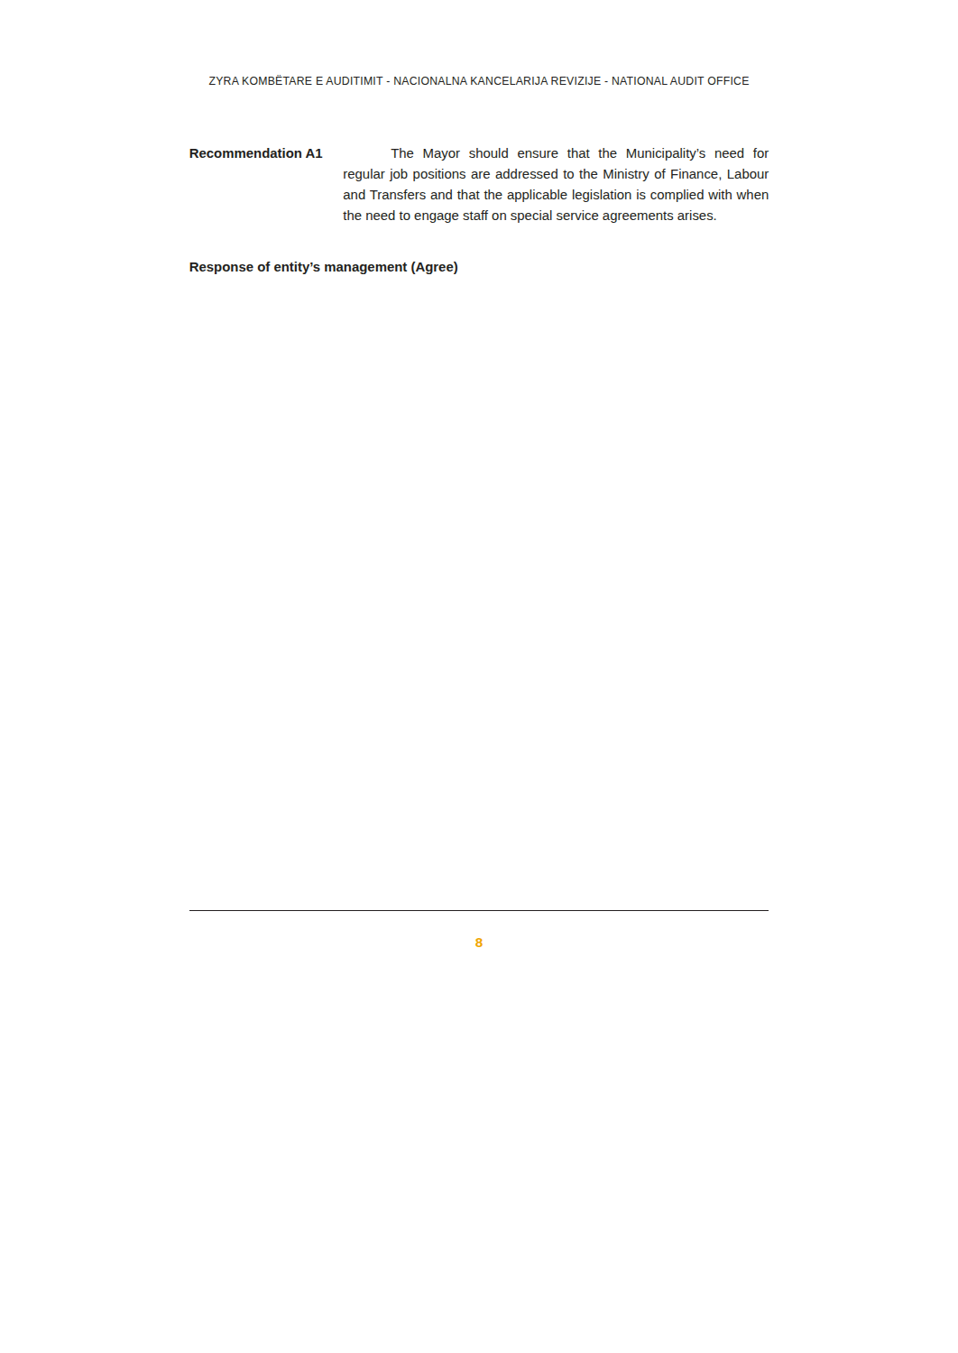ZYRA KOMBËTARE E AUDITIMIT - NACIONALNA KANCELARIJA REVIZIJE - NATIONAL AUDIT OFFICE
Recommendation A1
The Mayor should ensure that the Municipality’s need for regular job positions are addressed to the Ministry of Finance, Labour and Transfers and that the applicable legislation is complied with when the need to engage staff on special service agreements arises.
Response of entity’s management (Agree)
8